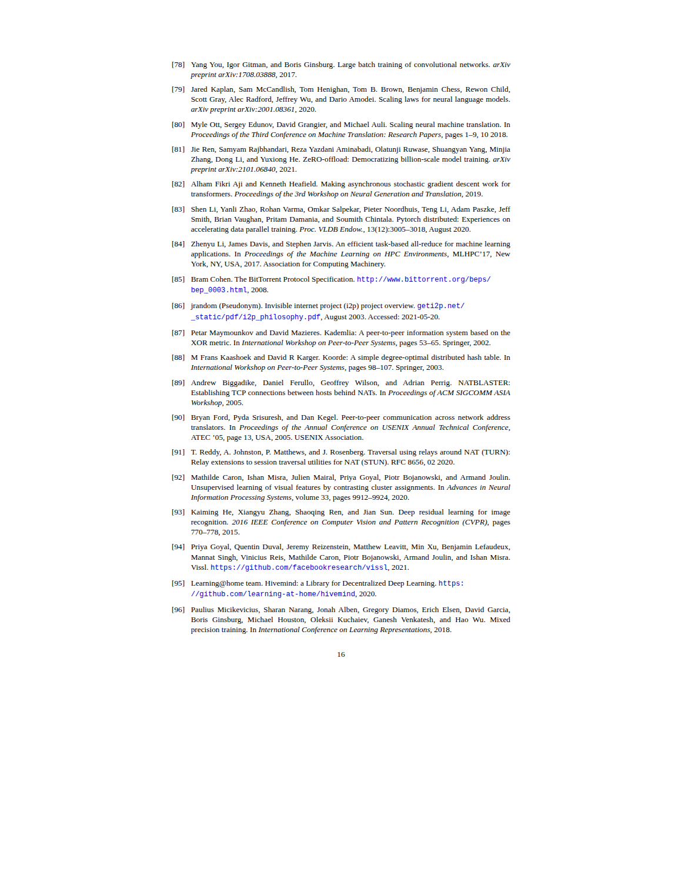[78] Yang You, Igor Gitman, and Boris Ginsburg. Large batch training of convolutional networks. arXiv preprint arXiv:1708.03888, 2017.
[79] Jared Kaplan, Sam McCandlish, Tom Henighan, Tom B. Brown, Benjamin Chess, Rewon Child, Scott Gray, Alec Radford, Jeffrey Wu, and Dario Amodei. Scaling laws for neural language models. arXiv preprint arXiv:2001.08361, 2020.
[80] Myle Ott, Sergey Edunov, David Grangier, and Michael Auli. Scaling neural machine translation. In Proceedings of the Third Conference on Machine Translation: Research Papers, pages 1–9, 10 2018.
[81] Jie Ren, Samyam Rajbhandari, Reza Yazdani Aminabadi, Olatunji Ruwase, Shuangyan Yang, Minjia Zhang, Dong Li, and Yuxiong He. ZeRO-offload: Democratizing billion-scale model training. arXiv preprint arXiv:2101.06840, 2021.
[82] Alham Fikri Aji and Kenneth Heafield. Making asynchronous stochastic gradient descent work for transformers. Proceedings of the 3rd Workshop on Neural Generation and Translation, 2019.
[83] Shen Li, Yanli Zhao, Rohan Varma, Omkar Salpekar, Pieter Noordhuis, Teng Li, Adam Paszke, Jeff Smith, Brian Vaughan, Pritam Damania, and Soumith Chintala. Pytorch distributed: Experiences on accelerating data parallel training. Proc. VLDB Endow., 13(12):3005–3018, August 2020.
[84] Zhenyu Li, James Davis, and Stephen Jarvis. An efficient task-based all-reduce for machine learning applications. In Proceedings of the Machine Learning on HPC Environments, MLHPC’17, New York, NY, USA, 2017. Association for Computing Machinery.
[85] Bram Cohen. The BitTorrent Protocol Specification. http://www.bittorrent.org/beps/
bep_0003.html, 2008.
[86] jrandom (Pseudonym). Invisible internet project (i2p) project overview. geti2p.net/
_static/pdf/i2p_philosophy.pdf, August 2003. Accessed: 2021-05-20.
[87] Petar Maymounkov and David Mazieres. Kademlia: A peer-to-peer information system based on the XOR metric. In International Workshop on Peer-to-Peer Systems, pages 53–65. Springer, 2002.
[88] M Frans Kaashoek and David R Karger. Koorde: A simple degree-optimal distributed hash table. In International Workshop on Peer-to-Peer Systems, pages 98–107. Springer, 2003.
[89] Andrew Biggadike, Daniel Ferullo, Geoffrey Wilson, and Adrian Perrig. NATBLASTER: Establishing TCP connections between hosts behind NATs. In Proceedings of ACM SIGCOMM ASIA Workshop, 2005.
[90] Bryan Ford, Pyda Srisuresh, and Dan Kegel. Peer-to-peer communication across network address translators. In Proceedings of the Annual Conference on USENIX Annual Technical Conference, ATEC ’05, page 13, USA, 2005. USENIX Association.
[91] T. Reddy, A. Johnston, P. Matthews, and J. Rosenberg. Traversal using relays around NAT (TURN): Relay extensions to session traversal utilities for NAT (STUN). RFC 8656, 02 2020.
[92] Mathilde Caron, Ishan Misra, Julien Mairal, Priya Goyal, Piotr Bojanowski, and Armand Joulin. Unsupervised learning of visual features by contrasting cluster assignments. In Advances in Neural Information Processing Systems, volume 33, pages 9912–9924, 2020.
[93] Kaiming He, Xiangyu Zhang, Shaoqing Ren, and Jian Sun. Deep residual learning for image recognition. 2016 IEEE Conference on Computer Vision and Pattern Recognition (CVPR), pages 770–778, 2015.
[94] Priya Goyal, Quentin Duval, Jeremy Reizenstein, Matthew Leavitt, Min Xu, Benjamin Lefaudeux, Mannat Singh, Vinicius Reis, Mathilde Caron, Piotr Bojanowski, Armand Joulin, and Ishan Misra. Vissl. https://github.com/facebookresearch/vissl, 2021.
[95] Learning@home team. Hivemind: a Library for Decentralized Deep Learning. https:
//github.com/learning-at-home/hivemind, 2020.
[96] Paulius Micikevicius, Sharan Narang, Jonah Alben, Gregory Diamos, Erich Elsen, David Garcia, Boris Ginsburg, Michael Houston, Oleksii Kuchaiev, Ganesh Venkatesh, and Hao Wu. Mixed precision training. In International Conference on Learning Representations, 2018.
16